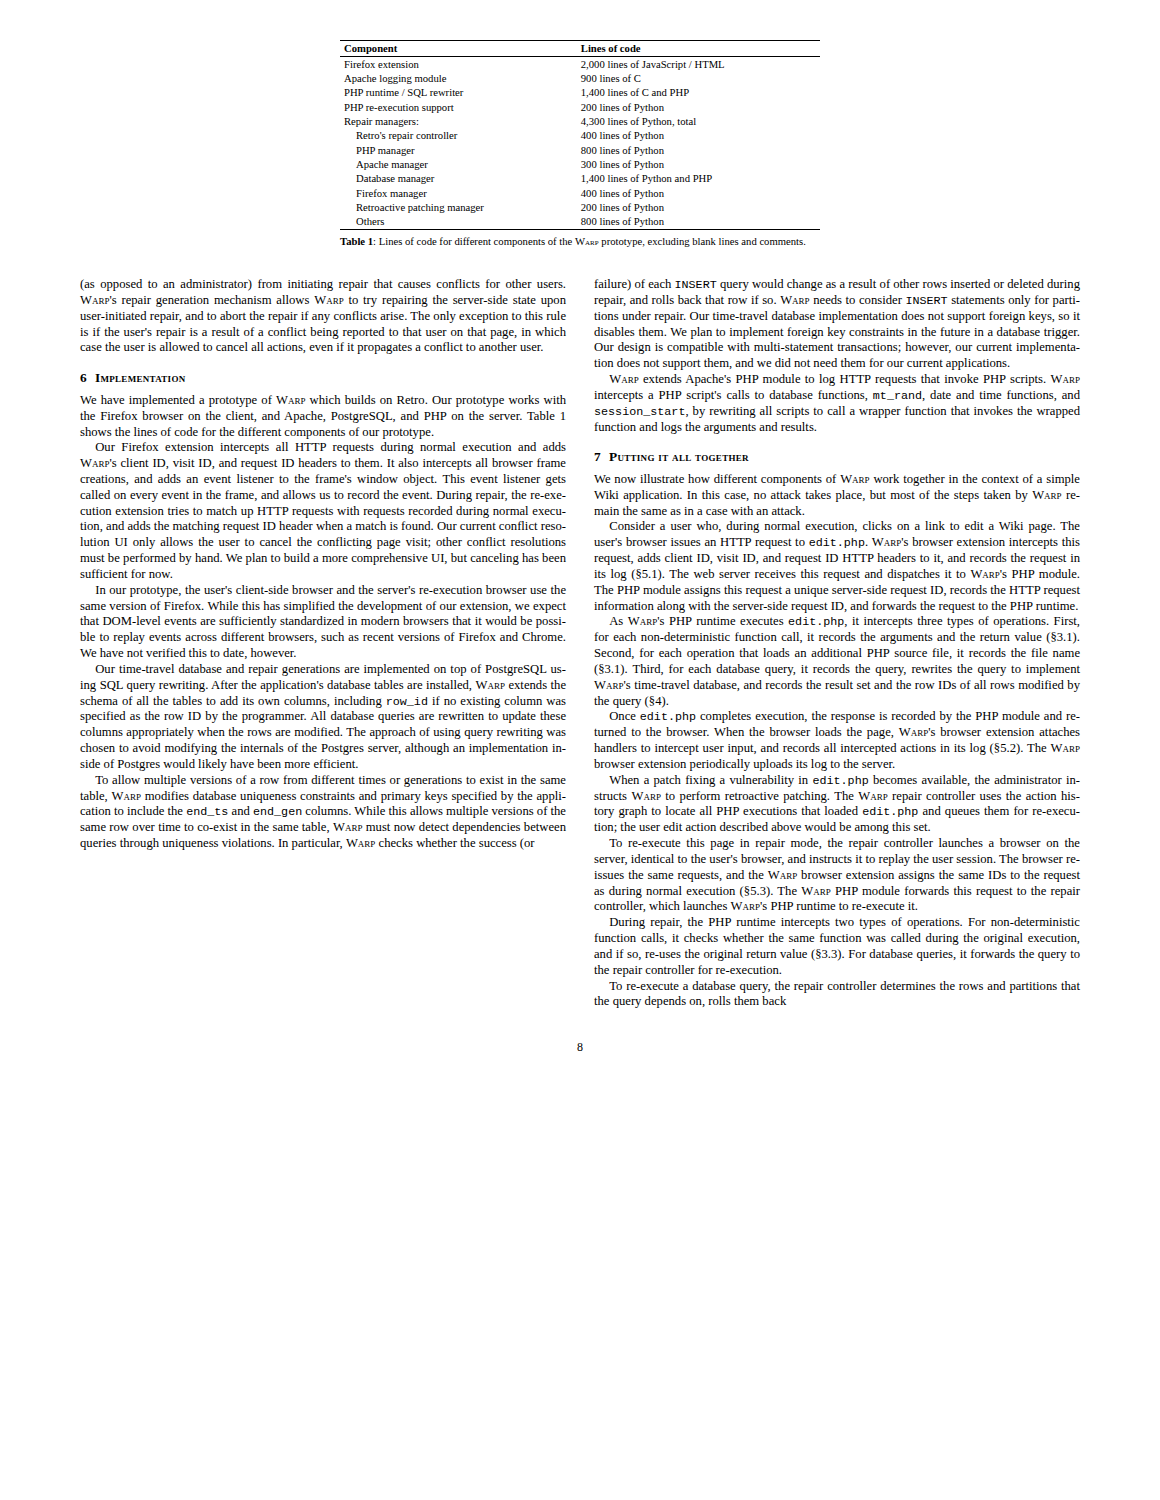| Component | Lines of code |
| --- | --- |
| Firefox extension | 2,000 lines of JavaScript / HTML |
| Apache logging module | 900 lines of C |
| PHP runtime / SQL rewriter | 1,400 lines of C and PHP |
| PHP re-execution support | 200 lines of Python |
| Repair managers: | 4,300 lines of Python, total |
| Retro's repair controller | 400 lines of Python |
| PHP manager | 800 lines of Python |
| Apache manager | 300 lines of Python |
| Database manager | 1,400 lines of Python and PHP |
| Firefox manager | 400 lines of Python |
| Retroactive patching manager | 200 lines of Python |
| Others | 800 lines of Python |
Table 1: Lines of code for different components of the Warp prototype, excluding blank lines and comments.
(as opposed to an administrator) from initiating repair that causes conflicts for other users. Warp's repair generation mechanism allows Warp to try repairing the server-side state upon user-initiated repair, and to abort the repair if any conflicts arise. The only exception to this rule is if the user's repair is a result of a conflict being reported to that user on that page, in which case the user is allowed to cancel all actions, even if it propagates a conflict to another user.
6 Implementation
We have implemented a prototype of Warp which builds on Retro. Our prototype works with the Firefox browser on the client, and Apache, PostgreSQL, and PHP on the server. Table 1 shows the lines of code for the different components of our prototype.
Our Firefox extension intercepts all HTTP requests during normal execution and adds Warp's client ID, visit ID, and request ID headers to them. It also intercepts all browser frame creations, and adds an event listener to the frame's window object. This event listener gets called on every event in the frame, and allows us to record the event. During repair, the re-execution extension tries to match up HTTP requests with requests recorded during normal execution, and adds the matching request ID header when a match is found. Our current conflict resolution UI only allows the user to cancel the conflicting page visit; other conflict resolutions must be performed by hand. We plan to build a more comprehensive UI, but canceling has been sufficient for now.
In our prototype, the user's client-side browser and the server's re-execution browser use the same version of Firefox. While this has simplified the development of our extension, we expect that DOM-level events are sufficiently standardized in modern browsers that it would be possible to replay events across different browsers, such as recent versions of Firefox and Chrome. We have not verified this to date, however.
Our time-travel database and repair generations are implemented on top of PostgreSQL using SQL query rewriting. After the application's database tables are installed, Warp extends the schema of all the tables to add its own columns, including row_id if no existing column was specified as the row ID by the programmer. All database queries are rewritten to update these columns appropriately when the rows are modified. The approach of using query rewriting was chosen to avoid modifying the internals of the Postgres server, although an implementation inside of Postgres would likely have been more efficient.
To allow multiple versions of a row from different times or generations to exist in the same table, Warp modifies database uniqueness constraints and primary keys specified by the application to include the end_ts and end_gen columns. While this allows multiple versions of the same row over time to co-exist in the same table, Warp must now detect dependencies between queries through uniqueness violations. In particular, Warp checks whether the success (or
failure) of each INSERT query would change as a result of other rows inserted or deleted during repair, and rolls back that row if so. Warp needs to consider INSERT statements only for partitions under repair. Our time-travel database implementation does not support foreign keys, so it disables them. We plan to implement foreign key constraints in the future in a database trigger. Our design is compatible with multi-statement transactions; however, our current implementation does not support them, and we did not need them for our current applications.
Warp extends Apache's PHP module to log HTTP requests that invoke PHP scripts. Warp intercepts a PHP script's calls to database functions, mt_rand, date and time functions, and session_start, by rewriting all scripts to call a wrapper function that invokes the wrapped function and logs the arguments and results.
7 Putting it all together
We now illustrate how different components of Warp work together in the context of a simple Wiki application. In this case, no attack takes place, but most of the steps taken by Warp remain the same as in a case with an attack.
Consider a user who, during normal execution, clicks on a link to edit a Wiki page. The user's browser issues an HTTP request to edit.php. Warp's browser extension intercepts this request, adds client ID, visit ID, and request ID HTTP headers to it, and records the request in its log (§5.1). The web server receives this request and dispatches it to Warp's PHP module. The PHP module assigns this request a unique server-side request ID, records the HTTP request information along with the server-side request ID, and forwards the request to the PHP runtime.
As Warp's PHP runtime executes edit.php, it intercepts three types of operations. First, for each non-deterministic function call, it records the arguments and the return value (§3.1). Second, for each operation that loads an additional PHP source file, it records the file name (§3.1). Third, for each database query, it records the query, rewrites the query to implement Warp's time-travel database, and records the result set and the row IDs of all rows modified by the query (§4).
Once edit.php completes execution, the response is recorded by the PHP module and returned to the browser. When the browser loads the page, Warp's browser extension attaches handlers to intercept user input, and records all intercepted actions in its log (§5.2). The Warp browser extension periodically uploads its log to the server.
When a patch fixing a vulnerability in edit.php becomes available, the administrator instructs Warp to perform retroactive patching. The Warp repair controller uses the action history graph to locate all PHP executions that loaded edit.php and queues them for re-execution; the user edit action described above would be among this set.
To re-execute this page in repair mode, the repair controller launches a browser on the server, identical to the user's browser, and instructs it to replay the user session. The browser re-issues the same requests, and the Warp browser extension assigns the same IDs to the request as during normal execution (§5.3). The Warp PHP module forwards this request to the repair controller, which launches Warp's PHP runtime to re-execute it.
During repair, the PHP runtime intercepts two types of operations. For non-deterministic function calls, it checks whether the same function was called during the original execution, and if so, re-uses the original return value (§3.3). For database queries, it forwards the query to the repair controller for re-execution.
To re-execute a database query, the repair controller determines the rows and partitions that the query depends on, rolls them back
8